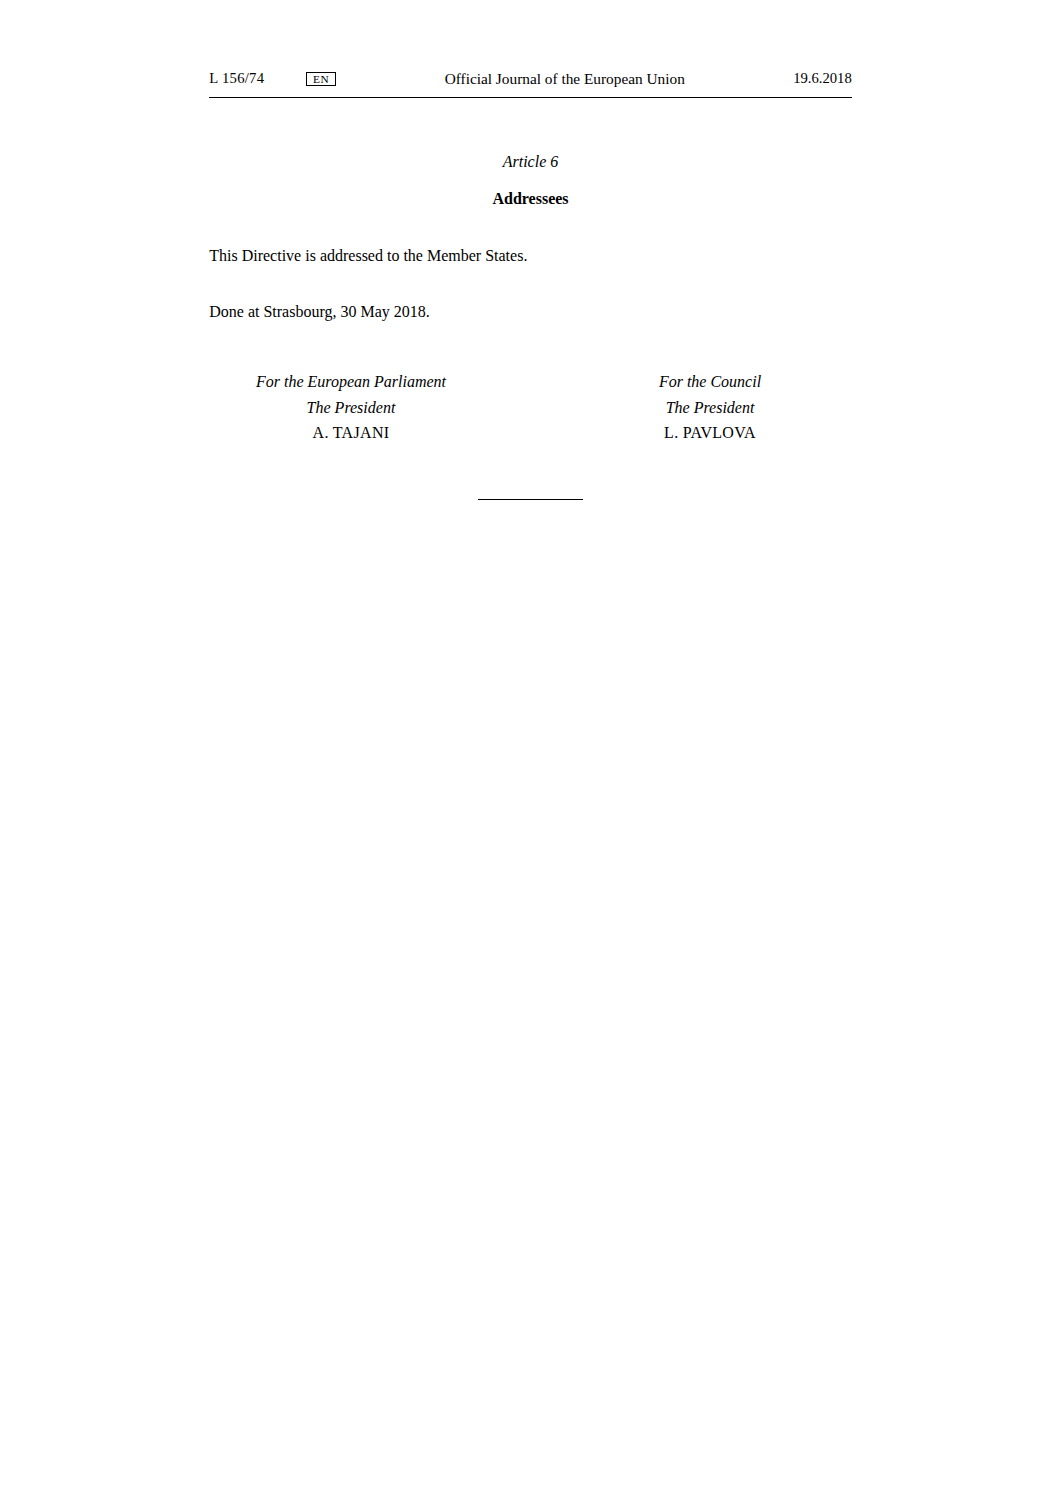L 156/74 EN
Official Journal of the European Union
19.6.2018
Article 6
Addressees
This Directive is addressed to the Member States.
Done at Strasbourg, 30 May 2018.
For the European Parliament
The President
A. TAJANI
For the Council
The President
L. PAVLOVA